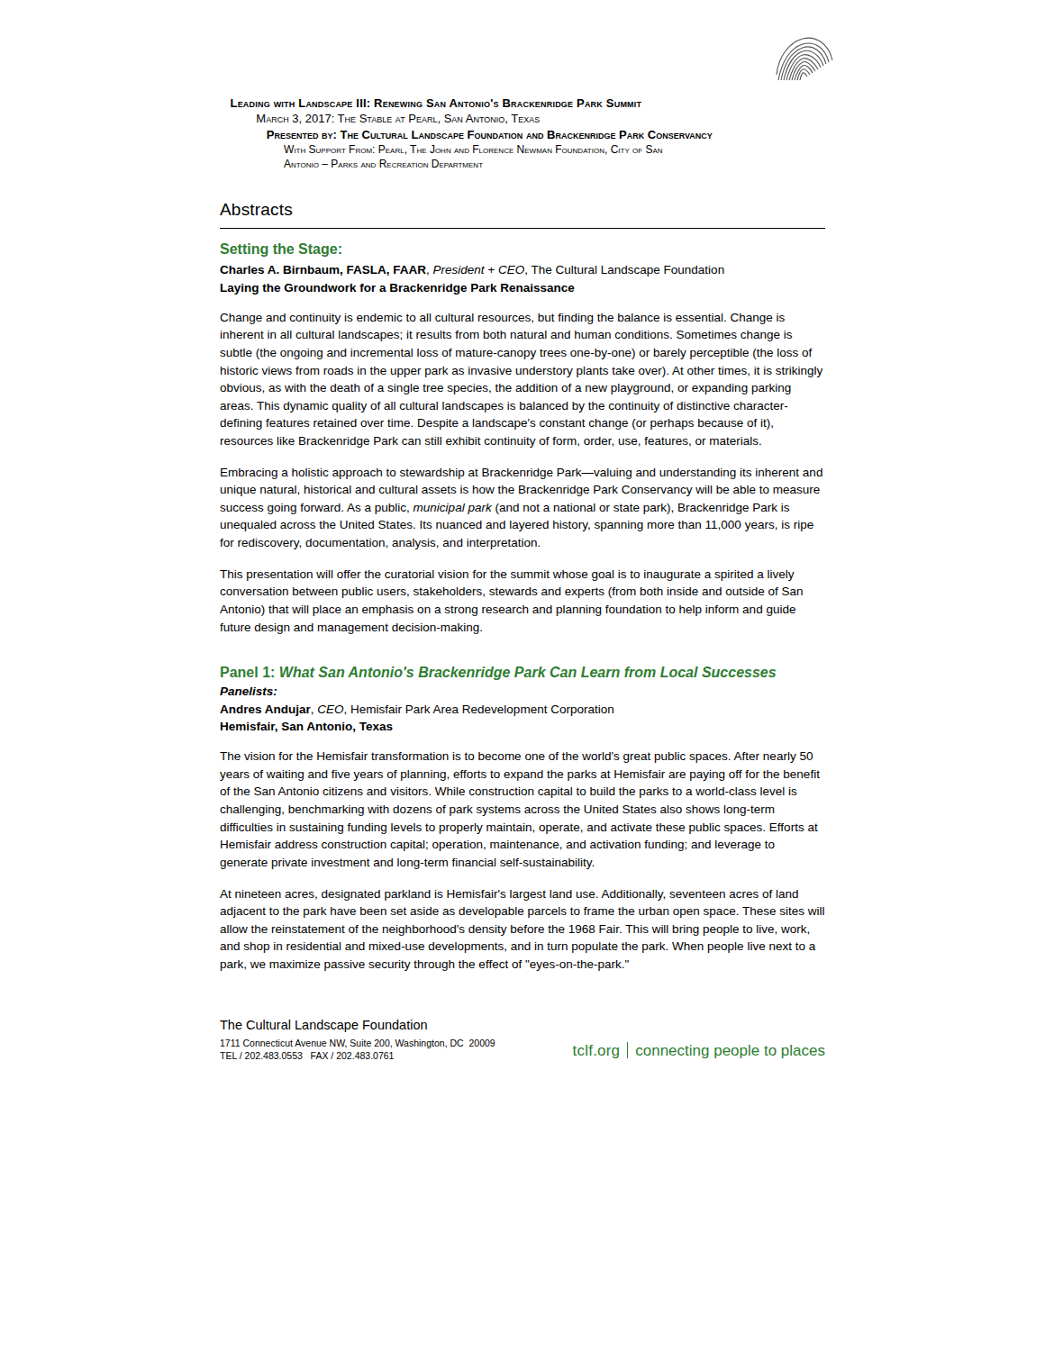Leading with Landscape III: Renewing San Antonio's Brackenridge Park Summit
March 3, 2017: The Stable at Pearl, San Antonio, Texas
Presented by: The Cultural Landscape Foundation and Brackenridge Park Conservancy
With Support From: Pearl, The John and Florence Newman Foundation, City of San
Antonio – Parks and Recreation Department
Abstracts
Setting the Stage:
Charles A. Birnbaum, FASLA, FAAR, President + CEO, The Cultural Landscape Foundation
Laying the Groundwork for a Brackenridge Park Renaissance
Change and continuity is endemic to all cultural resources, but finding the balance is essential. Change is inherent in all cultural landscapes; it results from both natural and human conditions. Sometimes change is subtle (the ongoing and incremental loss of mature-canopy trees one-by-one) or barely perceptible (the loss of historic views from roads in the upper park as invasive understory plants take over). At other times, it is strikingly obvious, as with the death of a single tree species, the addition of a new playground, or expanding parking areas. This dynamic quality of all cultural landscapes is balanced by the continuity of distinctive character-defining features retained over time. Despite a landscape's constant change (or perhaps because of it), resources like Brackenridge Park can still exhibit continuity of form, order, use, features, or materials.
Embracing a holistic approach to stewardship at Brackenridge Park—valuing and understanding its inherent and unique natural, historical and cultural assets is how the Brackenridge Park Conservancy will be able to measure success going forward. As a public, municipal park (and not a national or state park), Brackenridge Park is unequaled across the United States. Its nuanced and layered history, spanning more than 11,000 years, is ripe for rediscovery, documentation, analysis, and interpretation.
This presentation will offer the curatorial vision for the summit whose goal is to inaugurate a spirited a lively conversation between public users, stakeholders, stewards and experts (from both inside and outside of San Antonio) that will place an emphasis on a strong research and planning foundation to help inform and guide future design and management decision-making.
Panel 1: What San Antonio's Brackenridge Park Can Learn from Local Successes
Panelists:
Andres Andujar, CEO, Hemisfair Park Area Redevelopment Corporation
Hemisfair, San Antonio, Texas
The vision for the Hemisfair transformation is to become one of the world's great public spaces. After nearly 50 years of waiting and five years of planning, efforts to expand the parks at Hemisfair are paying off for the benefit of the San Antonio citizens and visitors. While construction capital to build the parks to a world-class level is challenging, benchmarking with dozens of park systems across the United States also shows long-term difficulties in sustaining funding levels to properly maintain, operate, and activate these public spaces. Efforts at Hemisfair address construction capital; operation, maintenance, and activation funding; and leverage to generate private investment and long-term financial self-sustainability.
At nineteen acres, designated parkland is Hemisfair's largest land use. Additionally, seventeen acres of land adjacent to the park have been set aside as developable parcels to frame the urban open space. These sites will allow the reinstatement of the neighborhood's density before the 1968 Fair. This will bring people to live, work, and shop in residential and mixed-use developments, and in turn populate the park. When people live next to a park, we maximize passive security through the effect of "eyes-on-the-park."
The Cultural Landscape Foundation
1711 Connecticut Avenue NW, Suite 200, Washington, DC 20009
TEL / 202.483.0553 FAX / 202.483.0761
tclf.org connecting people to places